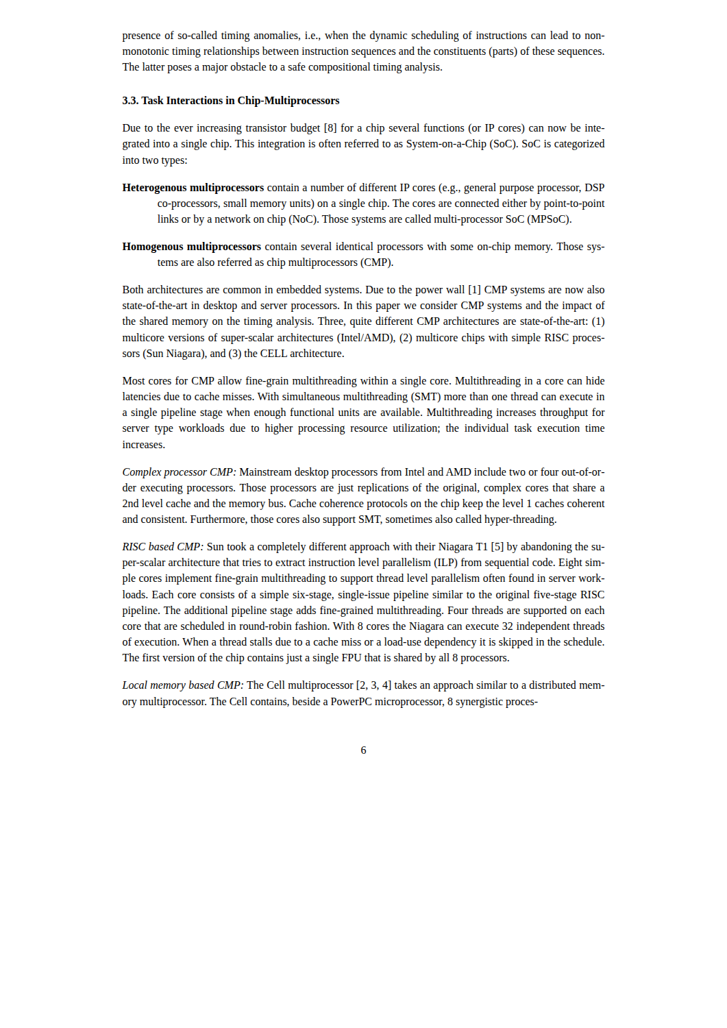presence of so-called timing anomalies, i.e., when the dynamic scheduling of instructions can lead to non-monotonic timing relationships between instruction sequences and the constituents (parts) of these sequences. The latter poses a major obstacle to a safe compositional timing analysis.
3.3. Task Interactions in Chip-Multiprocessors
Due to the ever increasing transistor budget [8] for a chip several functions (or IP cores) can now be integrated into a single chip. This integration is often referred to as System-on-a-Chip (SoC). SoC is categorized into two types:
Heterogenous multiprocessors contain a number of different IP cores (e.g., general purpose processor, DSP co-processors, small memory units) on a single chip. The cores are connected either by point-to-point links or by a network on chip (NoC). Those systems are called multi-processor SoC (MPSoC).
Homogenous multiprocessors contain several identical processors with some on-chip memory. Those systems are also referred as chip multiprocessors (CMP).
Both architectures are common in embedded systems. Due to the power wall [1] CMP systems are now also state-of-the-art in desktop and server processors. In this paper we consider CMP systems and the impact of the shared memory on the timing analysis. Three, quite different CMP architectures are state-of-the-art: (1) multicore versions of super-scalar architectures (Intel/AMD), (2) multicore chips with simple RISC processors (Sun Niagara), and (3) the CELL architecture.
Most cores for CMP allow fine-grain multithreading within a single core. Multithreading in a core can hide latencies due to cache misses. With simultaneous multithreading (SMT) more than one thread can execute in a single pipeline stage when enough functional units are available. Multithreading increases throughput for server type workloads due to higher processing resource utilization; the individual task execution time increases.
Complex processor CMP: Mainstream desktop processors from Intel and AMD include two or four out-of-order executing processors. Those processors are just replications of the original, complex cores that share a 2nd level cache and the memory bus. Cache coherence protocols on the chip keep the level 1 caches coherent and consistent. Furthermore, those cores also support SMT, sometimes also called hyper-threading.
RISC based CMP: Sun took a completely different approach with their Niagara T1 [5] by abandoning the super-scalar architecture that tries to extract instruction level parallelism (ILP) from sequential code. Eight simple cores implement fine-grain multithreading to support thread level parallelism often found in server workloads. Each core consists of a simple six-stage, single-issue pipeline similar to the original five-stage RISC pipeline. The additional pipeline stage adds fine-grained multithreading. Four threads are supported on each core that are scheduled in round-robin fashion. With 8 cores the Niagara can execute 32 independent threads of execution. When a thread stalls due to a cache miss or a load-use dependency it is skipped in the schedule. The first version of the chip contains just a single FPU that is shared by all 8 processors.
Local memory based CMP: The Cell multiprocessor [2, 3, 4] takes an approach similar to a distributed memory multiprocessor. The Cell contains, beside a PowerPC microprocessor, 8 synergistic proces-
6